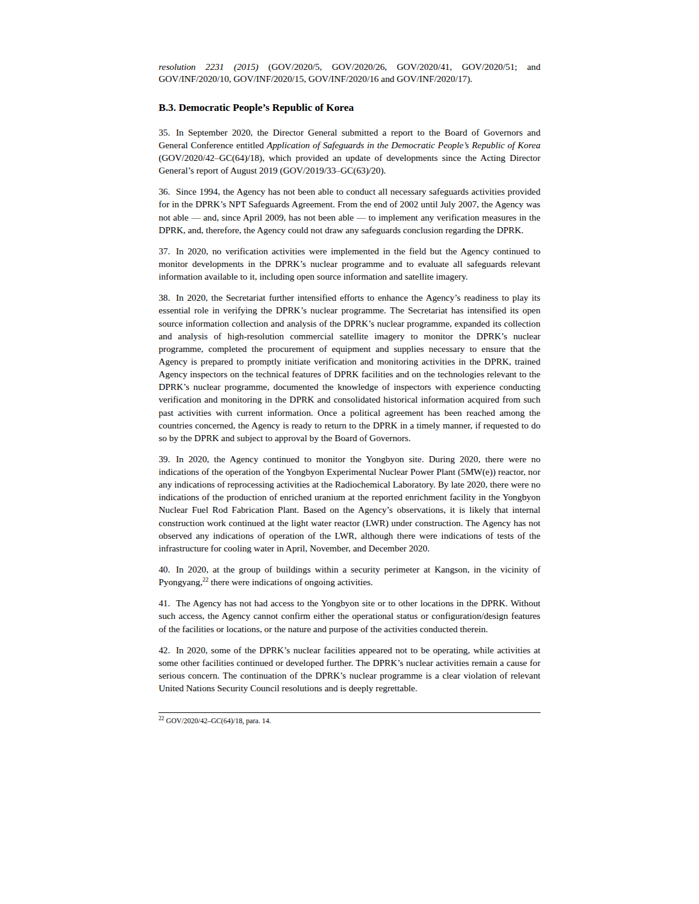resolution 2231 (2015) (GOV/2020/5, GOV/2020/26, GOV/2020/41, GOV/2020/51; and GOV/INF/2020/10, GOV/INF/2020/15, GOV/INF/2020/16 and GOV/INF/2020/17).
B.3. Democratic People’s Republic of Korea
35. In September 2020, the Director General submitted a report to the Board of Governors and General Conference entitled Application of Safeguards in the Democratic People’s Republic of Korea (GOV/2020/42–GC(64)/18), which provided an update of developments since the Acting Director General’s report of August 2019 (GOV/2019/33–GC(63)/20).
36. Since 1994, the Agency has not been able to conduct all necessary safeguards activities provided for in the DPRK’s NPT Safeguards Agreement. From the end of 2002 until July 2007, the Agency was not able — and, since April 2009, has not been able — to implement any verification measures in the DPRK, and, therefore, the Agency could not draw any safeguards conclusion regarding the DPRK.
37. In 2020, no verification activities were implemented in the field but the Agency continued to monitor developments in the DPRK’s nuclear programme and to evaluate all safeguards relevant information available to it, including open source information and satellite imagery.
38. In 2020, the Secretariat further intensified efforts to enhance the Agency’s readiness to play its essential role in verifying the DPRK’s nuclear programme. The Secretariat has intensified its open source information collection and analysis of the DPRK’s nuclear programme, expanded its collection and analysis of high-resolution commercial satellite imagery to monitor the DPRK’s nuclear programme, completed the procurement of equipment and supplies necessary to ensure that the Agency is prepared to promptly initiate verification and monitoring activities in the DPRK, trained Agency inspectors on the technical features of DPRK facilities and on the technologies relevant to the DPRK’s nuclear programme, documented the knowledge of inspectors with experience conducting verification and monitoring in the DPRK and consolidated historical information acquired from such past activities with current information. Once a political agreement has been reached among the countries concerned, the Agency is ready to return to the DPRK in a timely manner, if requested to do so by the DPRK and subject to approval by the Board of Governors.
39. In 2020, the Agency continued to monitor the Yongbyon site. During 2020, there were no indications of the operation of the Yongbyon Experimental Nuclear Power Plant (5MW(e)) reactor, nor any indications of reprocessing activities at the Radiochemical Laboratory. By late 2020, there were no indications of the production of enriched uranium at the reported enrichment facility in the Yongbyon Nuclear Fuel Rod Fabrication Plant. Based on the Agency’s observations, it is likely that internal construction work continued at the light water reactor (LWR) under construction. The Agency has not observed any indications of operation of the LWR, although there were indications of tests of the infrastructure for cooling water in April, November, and December 2020.
40. In 2020, at the group of buildings within a security perimeter at Kangson, in the vicinity of Pyongyang,22 there were indications of ongoing activities.
41. The Agency has not had access to the Yongbyon site or to other locations in the DPRK. Without such access, the Agency cannot confirm either the operational status or configuration/design features of the facilities or locations, or the nature and purpose of the activities conducted therein.
42. In 2020, some of the DPRK’s nuclear facilities appeared not to be operating, while activities at some other facilities continued or developed further. The DPRK’s nuclear activities remain a cause for serious concern. The continuation of the DPRK’s nuclear programme is a clear violation of relevant United Nations Security Council resolutions and is deeply regrettable.
22 GOV/2020/42–GC(64)/18, para. 14.